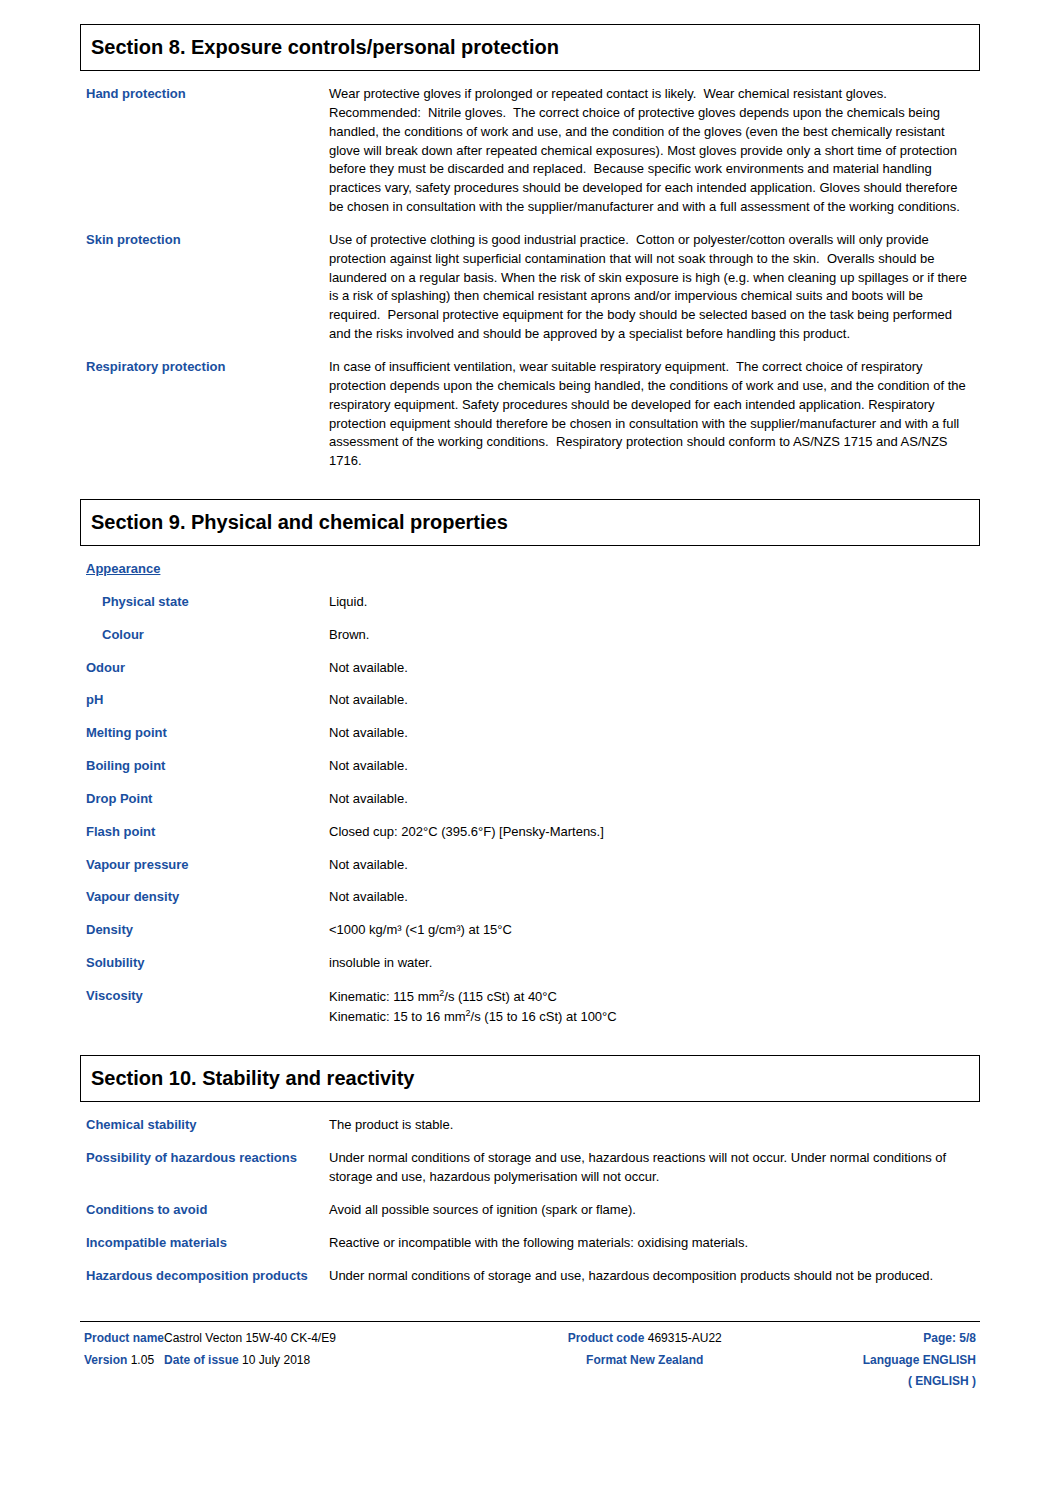Section 8. Exposure controls/personal protection
| Hand protection | Wear protective gloves if prolonged or repeated contact is likely. Wear chemical resistant gloves. Recommended: Nitrile gloves. The correct choice of protective gloves depends upon the chemicals being handled, the conditions of work and use, and the condition of the gloves (even the best chemically resistant glove will break down after repeated chemical exposures). Most gloves provide only a short time of protection before they must be discarded and replaced. Because specific work environments and material handling practices vary, safety procedures should be developed for each intended application. Gloves should therefore be chosen in consultation with the supplier/manufacturer and with a full assessment of the working conditions. |
| Skin protection | Use of protective clothing is good industrial practice. Cotton or polyester/cotton overalls will only provide protection against light superficial contamination that will not soak through to the skin. Overalls should be laundered on a regular basis. When the risk of skin exposure is high (e.g. when cleaning up spillages or if there is a risk of splashing) then chemical resistant aprons and/or impervious chemical suits and boots will be required. Personal protective equipment for the body should be selected based on the task being performed and the risks involved and should be approved by a specialist before handling this product. |
| Respiratory protection | In case of insufficient ventilation, wear suitable respiratory equipment. The correct choice of respiratory protection depends upon the chemicals being handled, the conditions of work and use, and the condition of the respiratory equipment. Safety procedures should be developed for each intended application. Respiratory protection equipment should therefore be chosen in consultation with the supplier/manufacturer and with a full assessment of the working conditions. Respiratory protection should conform to AS/NZS 1715 and AS/NZS 1716. |
Section 9. Physical and chemical properties
| Appearance |
| Physical state | Liquid. |
| Colour | Brown. |
| Odour | Not available. |
| pH | Not available. |
| Melting point | Not available. |
| Boiling point | Not available. |
| Drop Point | Not available. |
| Flash point | Closed cup: 202°C (395.6°F) [Pensky-Martens.] |
| Vapour pressure | Not available. |
| Vapour density | Not available. |
| Density | <1000 kg/m³ (<1 g/cm³) at 15°C |
| Solubility | insoluble in water. |
| Viscosity | Kinematic: 115 mm 2 /s (115 cSt) at 40°C Kinematic: 15 to 16 mm 2 /s (15 to 16 cSt) at 100°C |
Section 10. Stability and reactivity
| Chemical stability | The product is stable. |
| Possibility of hazardous reactions | Under normal conditions of storage and use, hazardous reactions will not occur. Under normal conditions of storage and use, hazardous polymerisation will not occur. |
| Conditions to avoid | Avoid all possible sources of ignition (spark or flame). |
| Incompatible materials | Reactive or incompatible with the following materials: oxidising materials. |
| Hazardous decomposition products | Under normal conditions of storage and use, hazardous decomposition products should not be produced. |
| Product name Castrol Vecton 15W-40 CK-4/E9 | Product code 469315-AU22 | Page: 5/8 |
| Version 1.05 Date of issue 10 July 2018 | Format New Zealand | Language ENGLISH |
| | | ( ENGLISH ) |